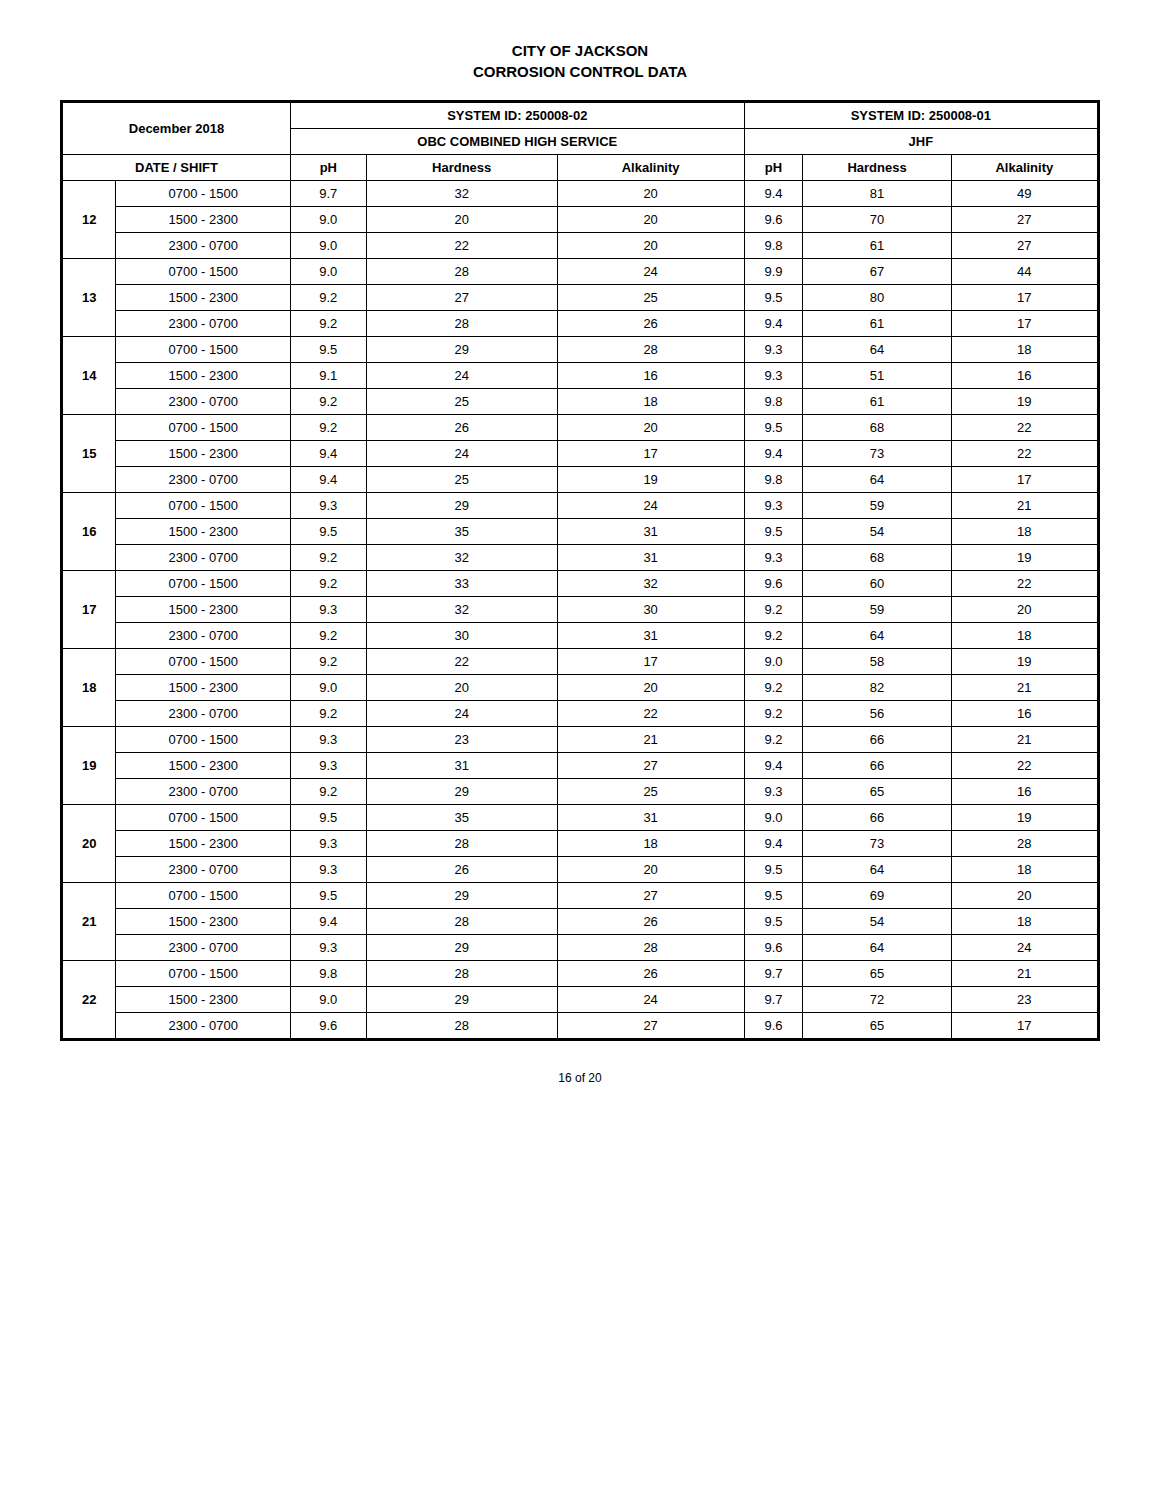CITY OF JACKSON
CORROSION CONTROL DATA
| December 2018 | SYSTEM ID: 250008-02 | SYSTEM ID: 250008-01 |
| --- | --- | --- |
| OBC COMBINED HIGH SERVICE | JHF |
| DATE / SHIFT | pH | Hardness | Alkalinity | pH | Hardness | Alkalinity |
| 12 | 0700 - 1500 | 9.7 | 32 | 20 | 9.4 | 81 | 49 |
| 1500 - 2300 | 9.0 | 20 | 20 | 9.6 | 70 | 27 |
| 2300 - 0700 | 9.0 | 22 | 20 | 9.8 | 61 | 27 |
| 13 | 0700 - 1500 | 9.0 | 28 | 24 | 9.9 | 67 | 44 |
| 1500 - 2300 | 9.2 | 27 | 25 | 9.5 | 80 | 17 |
| 2300 - 0700 | 9.2 | 28 | 26 | 9.4 | 61 | 17 |
| 14 | 0700 - 1500 | 9.5 | 29 | 28 | 9.3 | 64 | 18 |
| 1500 - 2300 | 9.1 | 24 | 16 | 9.3 | 51 | 16 |
| 2300 - 0700 | 9.2 | 25 | 18 | 9.8 | 61 | 19 |
| 15 | 0700 - 1500 | 9.2 | 26 | 20 | 9.5 | 68 | 22 |
| 1500 - 2300 | 9.4 | 24 | 17 | 9.4 | 73 | 22 |
| 2300 - 0700 | 9.4 | 25 | 19 | 9.8 | 64 | 17 |
| 16 | 0700 - 1500 | 9.3 | 29 | 24 | 9.3 | 59 | 21 |
| 1500 - 2300 | 9.5 | 35 | 31 | 9.5 | 54 | 18 |
| 2300 - 0700 | 9.2 | 32 | 31 | 9.3 | 68 | 19 |
| 17 | 0700 - 1500 | 9.2 | 33 | 32 | 9.6 | 60 | 22 |
| 1500 - 2300 | 9.3 | 32 | 30 | 9.2 | 59 | 20 |
| 2300 - 0700 | 9.2 | 30 | 31 | 9.2 | 64 | 18 |
| 18 | 0700 - 1500 | 9.2 | 22 | 17 | 9.0 | 58 | 19 |
| 1500 - 2300 | 9.0 | 20 | 20 | 9.2 | 82 | 21 |
| 2300 - 0700 | 9.2 | 24 | 22 | 9.2 | 56 | 16 |
| 19 | 0700 - 1500 | 9.3 | 23 | 21 | 9.2 | 66 | 21 |
| 1500 - 2300 | 9.3 | 31 | 27 | 9.4 | 66 | 22 |
| 2300 - 0700 | 9.2 | 29 | 25 | 9.3 | 65 | 16 |
| 20 | 0700 - 1500 | 9.5 | 35 | 31 | 9.0 | 66 | 19 |
| 1500 - 2300 | 9.3 | 28 | 18 | 9.4 | 73 | 28 |
| 2300 - 0700 | 9.3 | 26 | 20 | 9.5 | 64 | 18 |
| 21 | 0700 - 1500 | 9.5 | 29 | 27 | 9.5 | 69 | 20 |
| 1500 - 2300 | 9.4 | 28 | 26 | 9.5 | 54 | 18 |
| 2300 - 0700 | 9.3 | 29 | 28 | 9.6 | 64 | 24 |
| 22 | 0700 - 1500 | 9.8 | 28 | 26 | 9.7 | 65 | 21 |
| 1500 - 2300 | 9.0 | 29 | 24 | 9.7 | 72 | 23 |
| 2300 - 0700 | 9.6 | 28 | 27 | 9.6 | 65 | 17 |
16 of 20